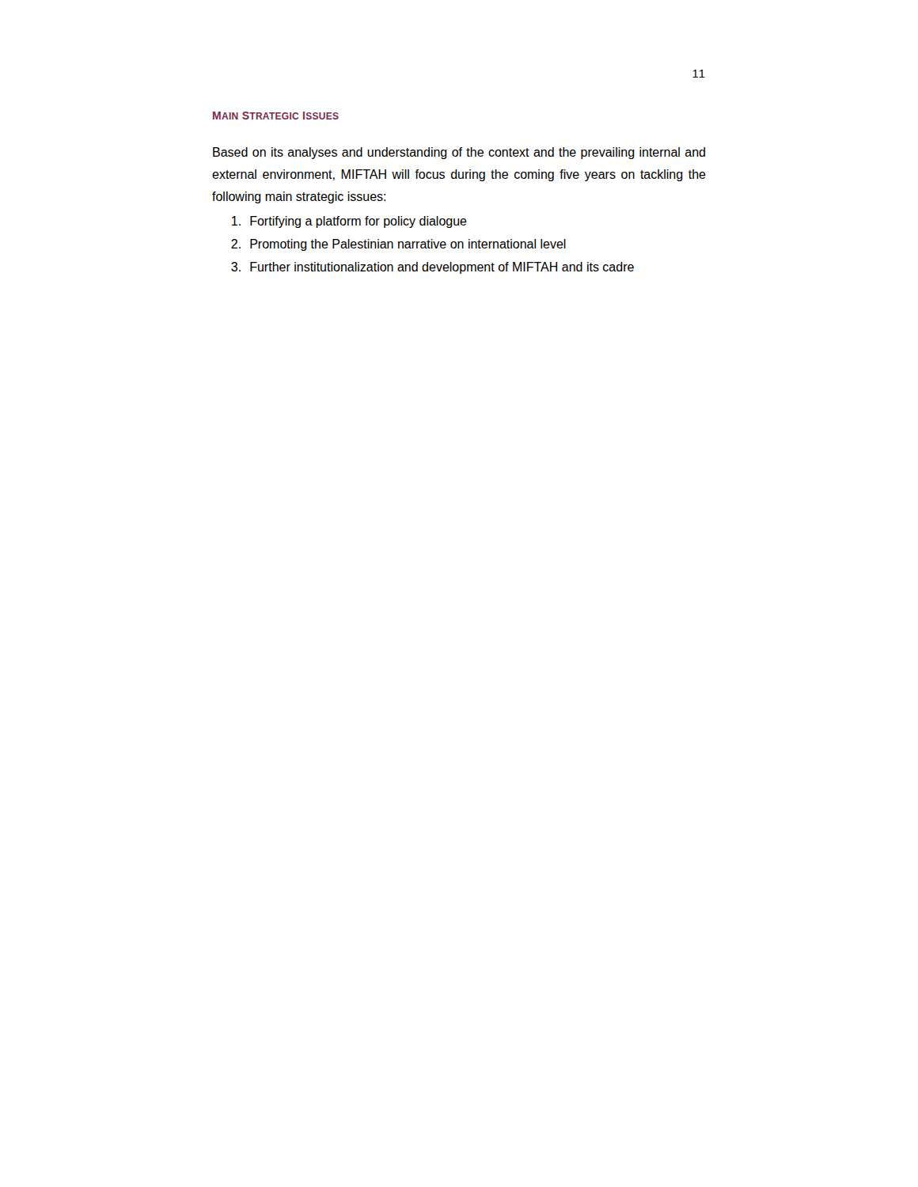11
MAIN STRATEGIC ISSUES
Based on its analyses and understanding of the context and the prevailing internal and external environment, MIFTAH will focus during the coming five years on tackling the following main strategic issues:
Fortifying a platform for policy dialogue
Promoting the Palestinian narrative on international level
Further institutionalization and development of MIFTAH and its cadre